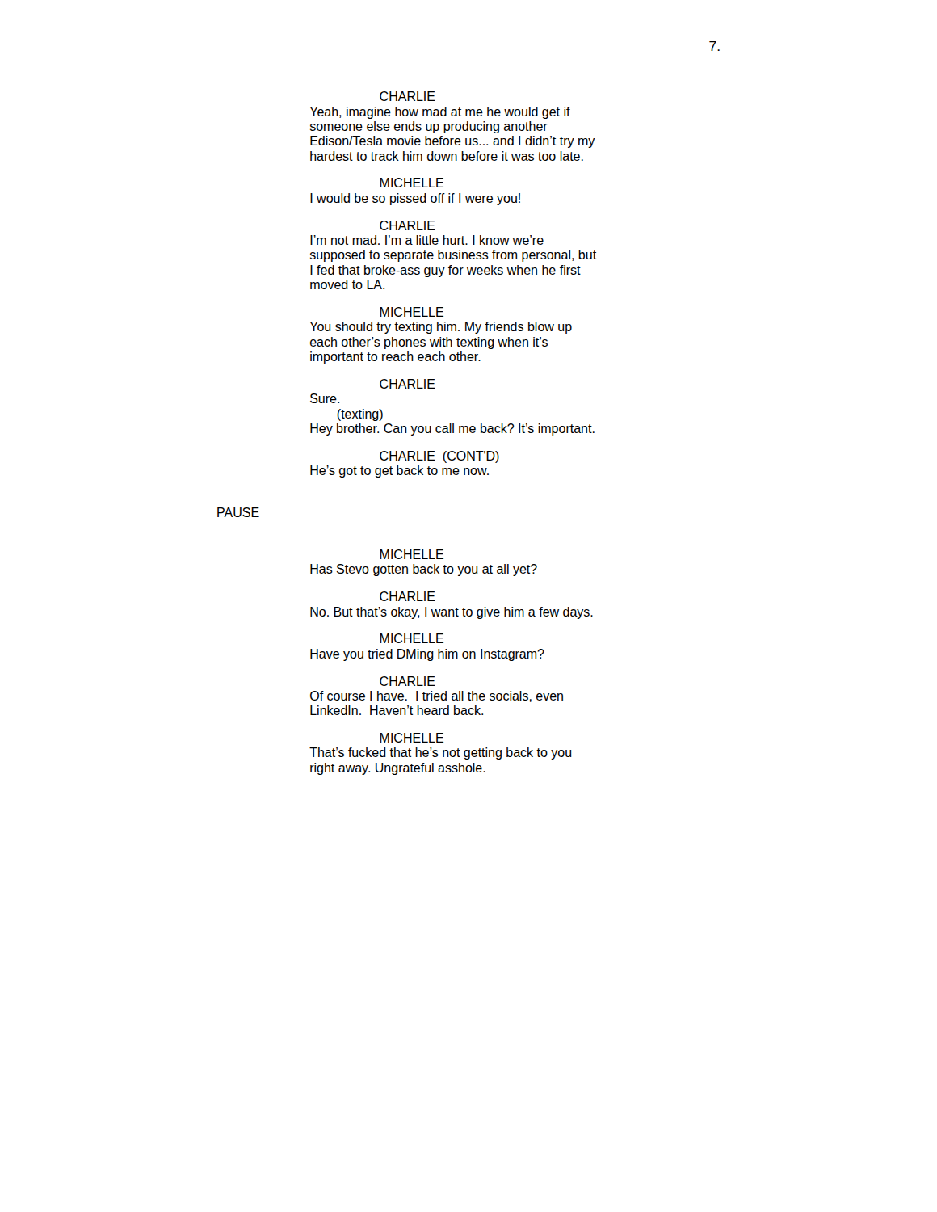7.
CHARLIE
Yeah, imagine how mad at me he would get if someone else ends up producing another Edison/Tesla movie before us... and I didn’t try my hardest to track him down before it was too late.
MICHELLE
I would be so pissed off if I were you!
CHARLIE
I’m not mad. I’m a little hurt. I know we’re supposed to separate business from personal, but I fed that broke-ass guy for weeks when he first moved to LA.
MICHELLE
You should try texting him. My friends blow up each other’s phones with texting when it’s important to reach each other.
CHARLIE
Sure.
(texting)
Hey brother. Can you call me back? It’s important.
CHARLIE (CONT'D)
He’s got to get back to me now.
PAUSE
MICHELLE
Has Stevo gotten back to you at all yet?
CHARLIE
No. But that’s okay, I want to give him a few days.
MICHELLE
Have you tried DMing him on Instagram?
CHARLIE
Of course I have. I tried all the socials, even LinkedIn. Haven’t heard back.
MICHELLE
That’s fucked that he’s not getting back to you right away. Ungrateful asshole.